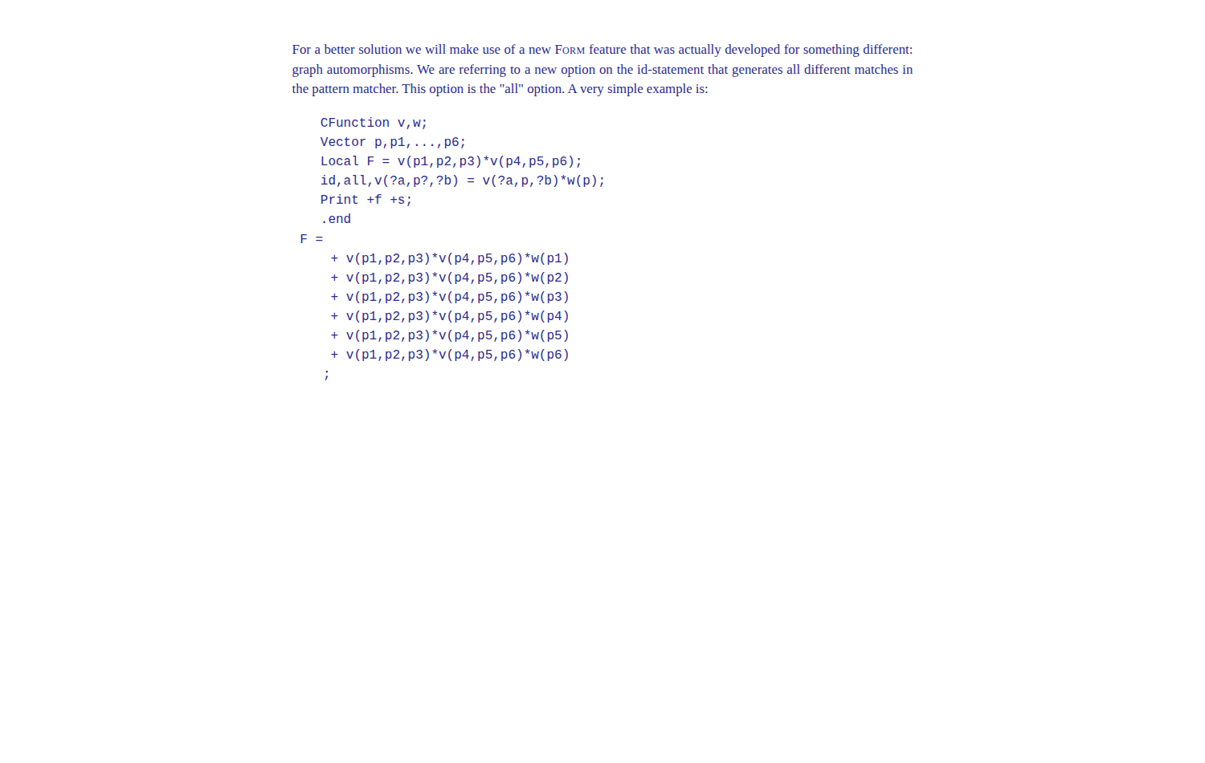For a better solution we will make use of a new Form feature that was actually developed for something different: graph automorphisms. We are referring to a new option on the id-statement that generates all different matches in the pattern matcher. This option is the "all" option. A very simple example is:
CFunction v,w;
Vector p,p1,...,p6;
Local F = v(p1,p2,p3)*v(p4,p5,p6);
id,all,v(?a,p?,?b) = v(?a,p,?b)*w(p);
Print +f +s;
.end
F =
    + v(p1,p2,p3)*v(p4,p5,p6)*w(p1)
    + v(p1,p2,p3)*v(p4,p5,p6)*w(p2)
    + v(p1,p2,p3)*v(p4,p5,p6)*w(p3)
    + v(p1,p2,p3)*v(p4,p5,p6)*w(p4)
    + v(p1,p2,p3)*v(p4,p5,p6)*w(p5)
    + v(p1,p2,p3)*v(p4,p5,p6)*w(p6)
   ;